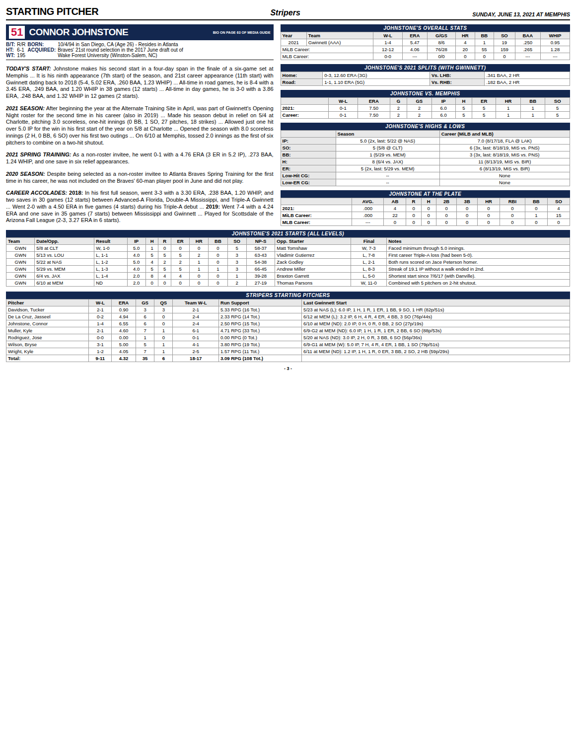STARTING PITCHER
Stripers
SUNDAY, JUNE 13, 2021 AT MEMPHIS
51 CONNOR JOHNSTONE BIO ON PAGE 63 OF MEDIA GUIDE
| B/T: | R/R | BORN: | 10/4/94 in San Diego, CA (Age 26) - Resides in Atlanta |
| HT: | 6-1 | ACQUIRED: | Braves' 21st round selection in the 2017 June draft out of |
| WT: | 195 | | Wake Forest University (Winston-Salem, NC) |
TODAY'S START: Johnstone makes his second start in a four-day span in the finale of a six-game set at Memphis ... It is his ninth appearance (7th start) of the season, and 21st career appearance (11th start) with Gwinnett dating back to 2018 (5-4, 5.02 ERA, .260 BAA, 1.23 WHIP) ... All-time in road games, he is 8-4 with a 3.45 ERA, .249 BAA, and 1.20 WHIP in 38 games (12 starts) ... All-time in day games, he is 3-0 with a 3.86 ERA, .248 BAA, and 1.32 WHIP in 12 games (2 starts).
2021 SEASON: After beginning the year at the Alternate Training Site in April, was part of Gwinnett's Opening Night roster for the second time in his career (also in 2019) ... Made his season debut in relief on 5/4 at Charlotte, pitching 3.0 scoreless, one-hit innings (0 BB, 1 SO, 27 pitches, 18 strikes) ... Allowed just one hit over 5.0 IP for the win in his first start of the year on 5/8 at Charlotte ... Opened the season with 8.0 scoreless innings (2 H, 0 BB, 6 SO) over his first two outings ... On 6/10 at Memphis, tossed 2.0 innings as the first of six pitchers to combine on a two-hit shutout.
2021 SPRING TRAINING: As a non-roster invitee, he went 0-1 with a 4.76 ERA (3 ER in 5.2 IP), .273 BAA, 1.24 WHIP, and one save in six relief appearances.
2020 SEASON: Despite being selected as a non-roster invitee to Atlanta Braves Spring Training for the first time in his career, he was not included on the Braves' 60-man player pool in June and did not play.
CAREER ACCOLADES: 2018: In his first full season, went 3-3 with a 3.30 ERA, .238 BAA, 1.20 WHIP, and two saves in 30 games (12 starts) between Advanced-A Florida, Double-A Mississippi, and Triple-A Gwinnett ... Went 2-0 with a 4.50 ERA in five games (4 starts) during his Triple-A debut ... 2019: Went 7-4 with a 4.24 ERA and one save in 35 games (7 starts) between Mississippi and Gwinnett ... Played for Scottsdale of the Arizona Fall League (2-3, 3.27 ERA in 6 starts).
JOHNSTONE'S OVERALL STATS
| Year | Team | W-L | ERA | G/GS | HR | BB | SO | BAA | WHIP |
| --- | --- | --- | --- | --- | --- | --- | --- | --- | --- |
| 2021 | Gwinnett (AAA) | 1-4 | 5.47 | 8/6 | 4 | 1 | 19 | .250 | 0.95 |
| MiLB Career: | 12-12 | 4.06 | 76/28 | 20 | 55 | 159 | .265 | 1.28 |
| MLB Career: | 0-0 | --- | 0/0 | 0 | 0 | 0 | --- | --- |
JOHNSTONE'S 2021 SPLITS (WITH GWINNETT)
| Home: | 0-3, 12.60 ERA (3G) | Vs. LHB: | .341 BAA, 2 HR |
| Road: | 1-1, 1.10 ERA (5G) | Vs. RHB: | .182 BAA, 2 HR |
JOHNSTONE VS. MEMPHIS
| | W-L | ERA | G | GS | IP | H | ER | HR | BB | SO |
| --- | --- | --- | --- | --- | --- | --- | --- | --- | --- | --- |
| 2021: | 0-1 | 7.50 | 2 | 2 | 6.0 | 5 | 5 | 1 | 1 | 5 |
| Career: | 0-1 | 7.50 | 2 | 2 | 6.0 | 5 | 5 | 1 | 1 | 5 |
JOHNSTONE'S HIGHS & LOWS
| | Season | Career (MiLB and MLB) |
| --- | --- | --- |
| IP: | 5.0 (2x, last: 5/22 @ NAS) | 7.0 (8/17/18, FLA @ LAK) |
| SO: | 5 (5/8 @ CLT) | 6 (3x, last: 8/18/19, MIS vs. PNS) |
| BB: | 1 (5/29 vs. MEM) | 3 (3x, last: 8/18/19, MIS vs. PNS) |
| H: | 8 (6/4 vs. JAX) | 11 (8/13/19, MIS vs. BIR) |
| ER: | 5 (2x, last: 5/29 vs. MEM) | 6 (8/13/19, MIS vs. BIR) |
| Low-Hit CG: | -- | None |
| Low-ER CG: | -- | None |
JOHNSTONE AT THE PLATE
| | AVG. | AB | R | H | 2B | 3B | HR | RBI | BB | SO |
| --- | --- | --- | --- | --- | --- | --- | --- | --- | --- | --- |
| 2021: | .000 | 4 | 0 | 0 | 0 | 0 | 0 | 0 | 0 | 4 |
| MiLB Career: | .000 | 22 | 0 | 0 | 0 | 0 | 0 | 0 | 1 | 15 |
| MLB Career: | --- | 0 | 0 | 0 | 0 | 0 | 0 | 0 | 0 | 0 |
JOHNSTONE'S 2021 STARTS (ALL LEVELS)
| Team | Date/Opp. | Result | IP | H | R | ER | HR | BB | SO | NP-S | Opp. Starter | Final | Notes |
| --- | --- | --- | --- | --- | --- | --- | --- | --- | --- | --- | --- | --- | --- |
| GWN | 5/8 at CLT | W, 1-0 | 5.0 | 1 | 0 | 0 | 0 | 0 | 5 | 58-37 | Matt Tomshaw | W, 7-3 | Faced minimum through 5.0 innings. |
| GWN | 5/13 vs. LOU | L, 1-1 | 4.0 | 5 | 5 | 5 | 2 | 0 | 3 | 63-43 | Vladimir Gutierrez | L, 7-8 | First career Triple-A loss (had been 5-0). |
| GWN | 5/22 at NAS | L, 1-2 | 5.0 | 4 | 2 | 2 | 1 | 0 | 3 | 54-38 | Zack Godley | L, 2-1 | Both runs scored on Jace Peterson homer. |
| GWN | 5/29 vs. MEM | L, 1-3 | 4.0 | 5 | 5 | 5 | 1 | 1 | 3 | 66-45 | Andrew Miller | L, 8-3 | Streak of 19.1 IP without a walk ended in 2nd. |
| GWN | 6/4 vs. JAX | L, 1-4 | 2.0 | 8 | 4 | 4 | 0 | 0 | 1 | 39-28 | Braxton Garrett | L, 5-0 | Shortest start since 7/6/17 (with Danville). |
| GWN | 6/10 at MEM | ND | 2.0 | 0 | 0 | 0 | 0 | 0 | 2 | 27-19 | Thomas Parsons | W, 11-0 | Combined with 5 pitchers on 2-hit shutout. |
STRIPERS STARTING PITCHERS
| Pitcher | W-L | ERA | GS | QS | Team W-L | Run Support | Last Gwinnett Start |
| --- | --- | --- | --- | --- | --- | --- | --- |
| Davidson, Tucker | 2-1 | 0.90 | 3 | 3 | 2-1 | 5.33 RPG (16 Tot.) | 5/23 at NAS (L): 6.0 IP, 1 H, 1 R, 1 ER, 1 BB, 9 SO, 1 HR (82p/51s) |
| De La Cruz, Jasseel | 0-2 | 4.94 | 6 | 0 | 2-4 | 2.33 RPG (14 Tot.) | 6/12 at MEM (L): 3.2 IP, 6 H, 4 R, 4 ER, 4 BB, 3 SO (76p/44s) |
| Johnstone, Connor | 1-4 | 6.55 | 6 | 0 | 2-4 | 2.50 RPG (15 Tot.) | 6/10 at MEM (ND): 2.0 IP, 0 H, 0 R, 0 BB, 2 SO (27p/19s) |
| Muller, Kyle | 2-1 | 4.60 | 7 | 1 | 6-1 | 4.71 RPG (33 Tot.) | 6/9-G2 at MEM (ND): 6.0 IP, 1 H, 1 R, 1 ER, 2 BB, 6 SO (88p/53s) |
| Rodriguez, Jose | 0-0 | 0.00 | 1 | 0 | 0-1 | 0.00 RPG (0 Tot.) | 5/20 at NAS (ND): 3.0 IP, 2 H, 0 R, 3 BB, 6 SO (56p/36s) |
| Wilson, Bryse | 3-1 | 5.00 | 5 | 1 | 4-1 | 3.80 RPG (19 Tot.) | 6/9-G1 at MEM (W): 5.0 IP, 7 H, 4 R, 4 ER, 1 BB, 1 SO (79p/51s) |
| Wright, Kyle | 1-2 | 4.05 | 7 | 1 | 2-5 | 1.57 RPG (11 Tot.) | 6/11 at MEM (ND): 1.2 IP, 1 H, 1 R, 0 ER, 3 BB, 2 SO, 2 HB (59p/29s) |
| Total: | 9-11 | 4.32 | 35 | 6 | 18-17 | 3.09 RPG (108 Tot.) | |
- 3 -